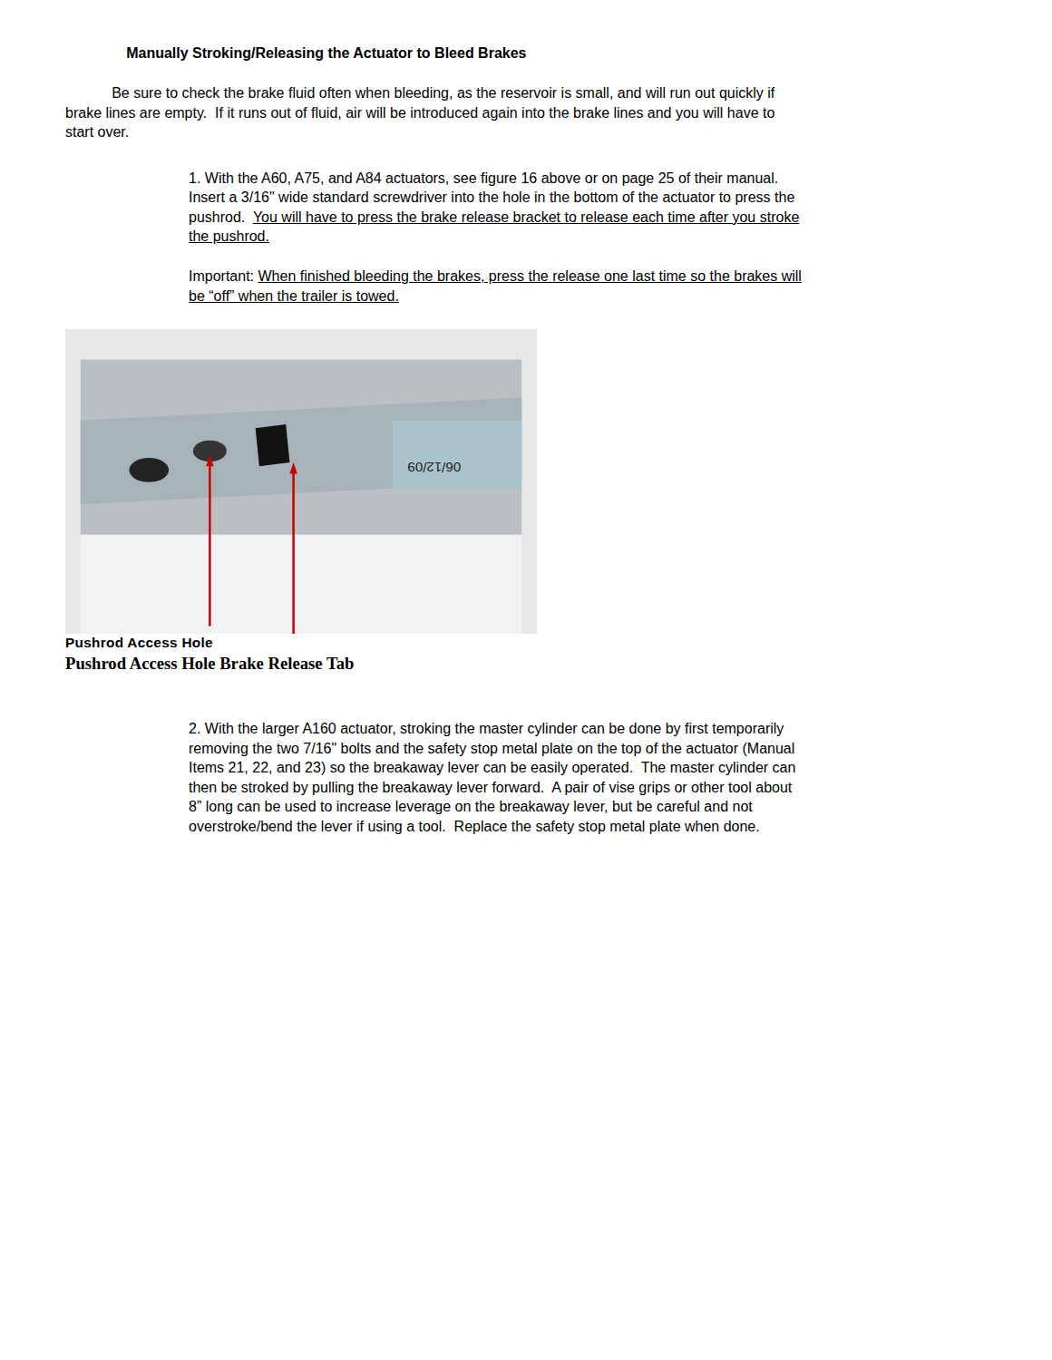Manually Stroking/Releasing the Actuator to Bleed Brakes
Be sure to check the brake fluid often when bleeding, as the reservoir is small, and will run out quickly if brake lines are empty. If it runs out of fluid, air will be introduced again into the brake lines and you will have to start over.
1. With the A60, A75, and A84 actuators, see figure 16 above or on page 25 of their manual. Insert a 3/16" wide standard screwdriver into the hole in the bottom of the actuator to press the pushrod. You will have to press the brake release bracket to release each time after you stroke the pushrod.
Important: When finished bleeding the brakes, press the release one last time so the brakes will be “off” when the trailer is towed.
Pushrod Access Hole
Pushrod Access Hole Brake Release Tab
2. With the larger A160 actuator, stroking the master cylinder can be done by first temporarily removing the two 7/16" bolts and the safety stop metal plate on the top of the actuator (Manual Items 21, 22, and 23) so the breakaway lever can be easily operated. The master cylinder can then be stroked by pulling the breakaway lever forward. A pair of vise grips or other tool about 8” long can be used to increase leverage on the breakaway lever, but be careful and not overstroke/bend the lever if using a tool. Replace the safety stop metal plate when done.